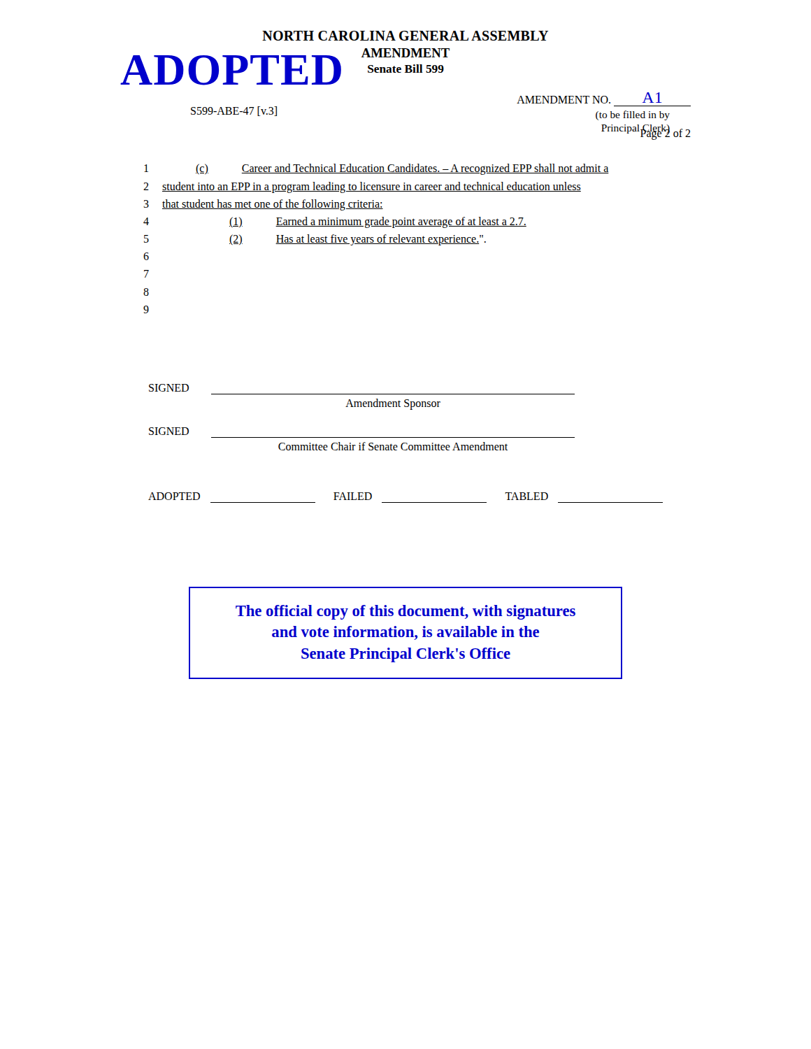ADOPTED
NORTH CAROLINA GENERAL ASSEMBLY
AMENDMENT
Senate Bill 599
AMENDMENT NO. A1
(to be filled in by
Principal Clerk)
S599-ABE-47 [v.3]
Page 2 of 2
| 1 | (c) Career and Technical Education Candidates. – A recognized EPP shall not admit a |
| 2 | student into an EPP in a program leading to licensure in career and technical education unless |
| 3 | that student has met one of the following criteria: |
| 4 | (1) Earned a minimum grade point average of at least a 2.7. |
| 5 | (2) Has at least five years of relevant experience. ". |
| 6 | |
| 7 | |
| 8 | |
| 9 | |
SIGNED
Amendment Sponsor
SIGNED
Committee Chair if Senate Committee Amendment
ADOPTED FAILED TABLED
The official copy of this document, with signatures
and vote information, is available in the
Senate Principal Clerk's Office